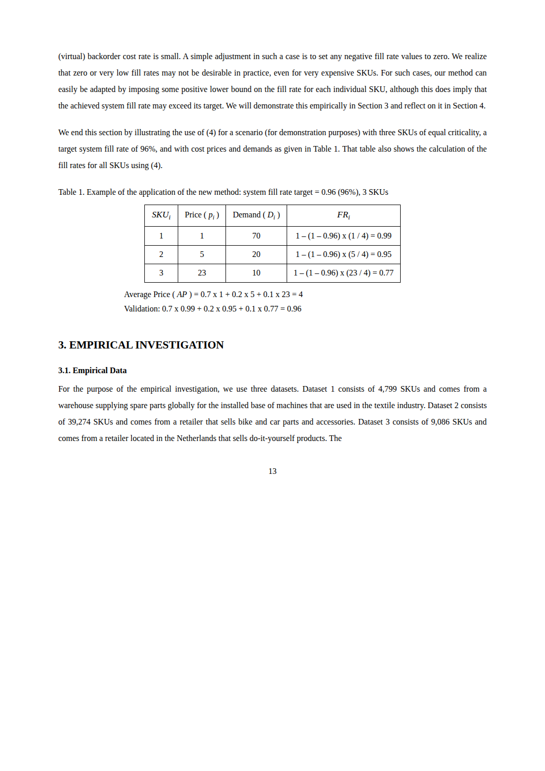(virtual) backorder cost rate is small. A simple adjustment in such a case is to set any negative fill rate values to zero. We realize that zero or very low fill rates may not be desirable in practice, even for very expensive SKUs. For such cases, our method can easily be adapted by imposing some positive lower bound on the fill rate for each individual SKU, although this does imply that the achieved system fill rate may exceed its target. We will demonstrate this empirically in Section 3 and reflect on it in Section 4.
We end this section by illustrating the use of (4) for a scenario (for demonstration purposes) with three SKUs of equal criticality, a target system fill rate of 96%, and with cost prices and demands as given in Table 1. That table also shows the calculation of the fill rates for all SKUs using (4).
Table 1. Example of the application of the new method: system fill rate target = 0.96 (96%), 3 SKUs
| SKU i | Price ( p i ) | Demand ( D i ) | FR i |
| --- | --- | --- | --- |
| 1 | 1 | 70 | 1 – (1 – 0.96) x (1 / 4) = 0.99 |
| 2 | 5 | 20 | 1 – (1 – 0.96) x (5 / 4) = 0.95 |
| 3 | 23 | 10 | 1 – (1 – 0.96) x (23 / 4) = 0.77 |
Average Price ( AP ) = 0.7 x 1 + 0.2 x 5 + 0.1 x 23 = 4
Validation: 0.7 x 0.99 + 0.2 x 0.95 + 0.1 x 0.77 = 0.96
3. EMPIRICAL INVESTIGATION
3.1. Empirical Data
For the purpose of the empirical investigation, we use three datasets. Dataset 1 consists of 4,799 SKUs and comes from a warehouse supplying spare parts globally for the installed base of machines that are used in the textile industry. Dataset 2 consists of 39,274 SKUs and comes from a retailer that sells bike and car parts and accessories. Dataset 3 consists of 9,086 SKUs and comes from a retailer located in the Netherlands that sells do-it-yourself products. The
13